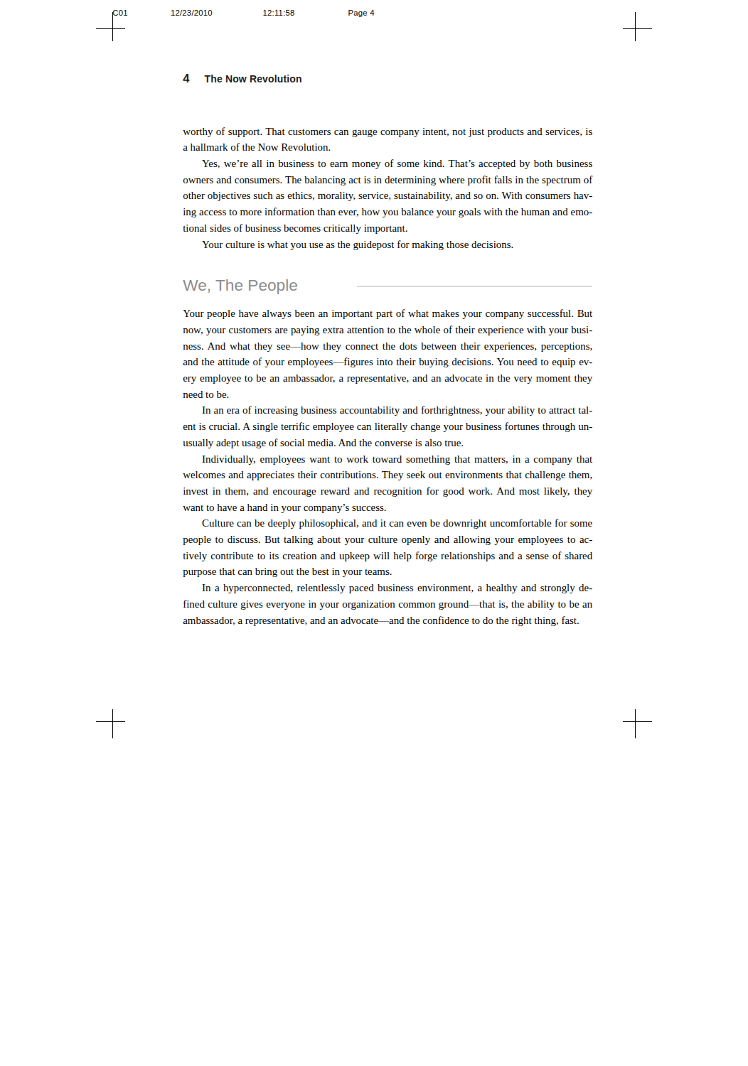C0112/23/201012:11:58 Page 4
4 The Now Revolution
worthy of support. That customers can gauge company intent, not just products and services, is a hallmark of the Now Revolution.
Yes, we’re all in business to earn money of some kind. That’s accepted by both business owners and consumers. The balancing act is in determining where profit falls in the spectrum of other objectives such as ethics, morality, service, sustainability, and so on. With consumers having access to more information than ever, how you balance your goals with the human and emotional sides of business becomes critically important.
Your culture is what you use as the guidepost for making those decisions.
We, The People
Your people have always been an important part of what makes your company successful. But now, your customers are paying extra attention to the whole of their experience with your business. And what they see—how they connect the dots between their experiences, perceptions, and the attitude of your employees—figures into their buying decisions. You need to equip every employee to be an ambassador, a representative, and an advocate in the very moment they need to be.
In an era of increasing business accountability and forthrightness, your ability to attract talent is crucial. A single terrific employee can literally change your business fortunes through unusually adept usage of social media. And the converse is also true.
Individually, employees want to work toward something that matters, in a company that welcomes and appreciates their contributions. They seek out environments that challenge them, invest in them, and encourage reward and recognition for good work. And most likely, they want to have a hand in your company’s success.
Culture can be deeply philosophical, and it can even be downright uncomfortable for some people to discuss. But talking about your culture openly and allowing your employees to actively contribute to its creation and upkeep will help forge relationships and a sense of shared purpose that can bring out the best in your teams.
In a hyperconnected, relentlessly paced business environment, a healthy and strongly defined culture gives everyone in your organization common ground—that is, the ability to be an ambassador, a representative, and an advocate—and the confidence to do the right thing, fast.